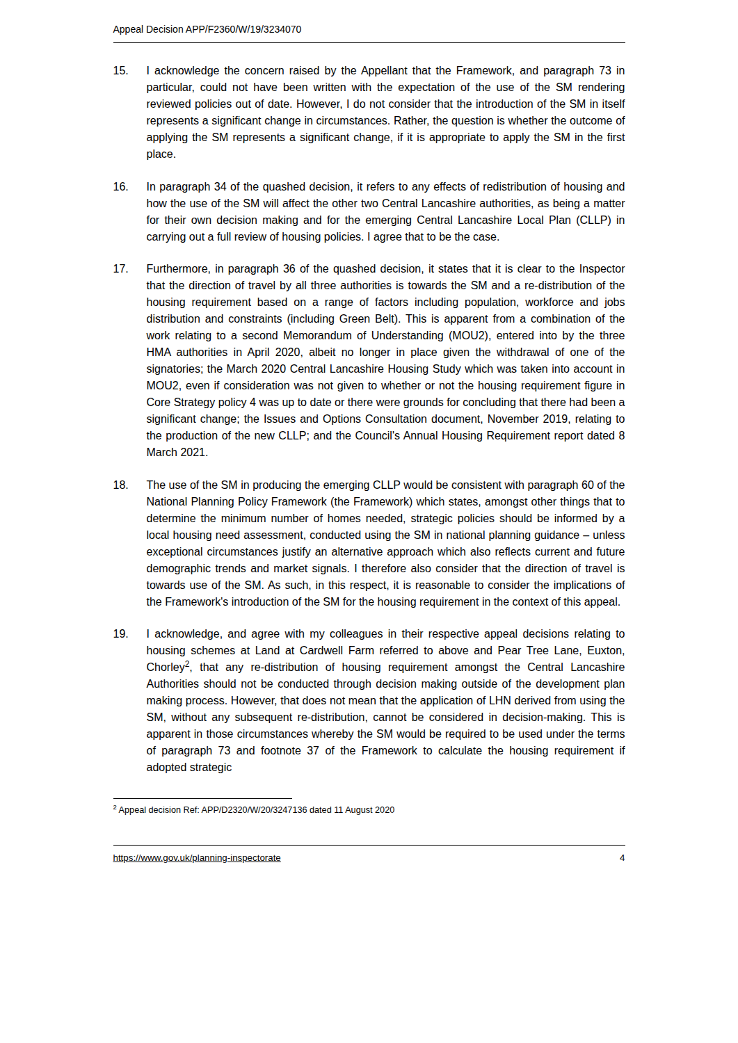Appeal Decision APP/F2360/W/19/3234070
I acknowledge the concern raised by the Appellant that the Framework, and paragraph 73 in particular, could not have been written with the expectation of the use of the SM rendering reviewed policies out of date. However, I do not consider that the introduction of the SM in itself represents a significant change in circumstances. Rather, the question is whether the outcome of applying the SM represents a significant change, if it is appropriate to apply the SM in the first place.
In paragraph 34 of the quashed decision, it refers to any effects of redistribution of housing and how the use of the SM will affect the other two Central Lancashire authorities, as being a matter for their own decision making and for the emerging Central Lancashire Local Plan (CLLP) in carrying out a full review of housing policies. I agree that to be the case.
Furthermore, in paragraph 36 of the quashed decision, it states that it is clear to the Inspector that the direction of travel by all three authorities is towards the SM and a re-distribution of the housing requirement based on a range of factors including population, workforce and jobs distribution and constraints (including Green Belt). This is apparent from a combination of the work relating to a second Memorandum of Understanding (MOU2), entered into by the three HMA authorities in April 2020, albeit no longer in place given the withdrawal of one of the signatories; the March 2020 Central Lancashire Housing Study which was taken into account in MOU2, even if consideration was not given to whether or not the housing requirement figure in Core Strategy policy 4 was up to date or there were grounds for concluding that there had been a significant change; the Issues and Options Consultation document, November 2019, relating to the production of the new CLLP; and the Council's Annual Housing Requirement report dated 8 March 2021.
The use of the SM in producing the emerging CLLP would be consistent with paragraph 60 of the National Planning Policy Framework (the Framework) which states, amongst other things that to determine the minimum number of homes needed, strategic policies should be informed by a local housing need assessment, conducted using the SM in national planning guidance – unless exceptional circumstances justify an alternative approach which also reflects current and future demographic trends and market signals. I therefore also consider that the direction of travel is towards use of the SM. As such, in this respect, it is reasonable to consider the implications of the Framework's introduction of the SM for the housing requirement in the context of this appeal.
I acknowledge, and agree with my colleagues in their respective appeal decisions relating to housing schemes at Land at Cardwell Farm referred to above and Pear Tree Lane, Euxton, Chorley2, that any re-distribution of housing requirement amongst the Central Lancashire Authorities should not be conducted through decision making outside of the development plan making process. However, that does not mean that the application of LHN derived from using the SM, without any subsequent re-distribution, cannot be considered in decision-making. This is apparent in those circumstances whereby the SM would be required to be used under the terms of paragraph 73 and footnote 37 of the Framework to calculate the housing requirement if adopted strategic
2 Appeal decision Ref: APP/D2320/W/20/3247136 dated 11 August 2020
https://www.gov.uk/planning-inspectorate 4